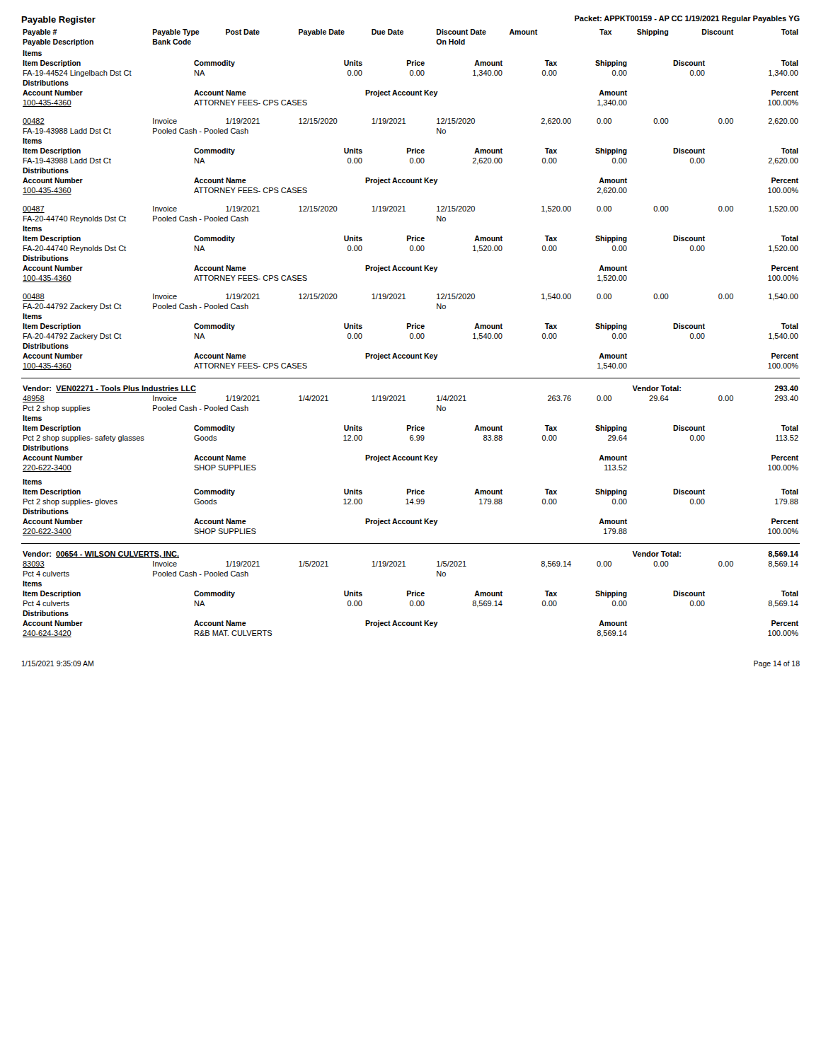Payable Register
Packet: APPKT00159 - AP CC 1/19/2021 Regular Payables YG
| Payable # | Payable Type | Post Date | Payable Date | Due Date | Discount Date | Amount | Tax | Shipping | Discount | Total |
| Payable Description | Bank Code | | | | On Hold | | | | | |
| Items |
| Item Description | Commodity | Units | Price | Amount | Tax | Shipping | Discount | Total |
| FA-19-44524 Lingelbach Dst Ct | NA | 0.00 | 0.00 | 1,340.00 | 0.00 | 0.00 | 0.00 | 1,340.00 |
| Distributions |
| Account Number | Account Name | Project Account Key | Amount | Percent |
| 100-435-4360 | ATTORNEY FEES- CPS CASES | | 1,340.00 | 100.00% |
| 00482 | Invoice | 1/19/2021 | 12/15/2020 | 1/19/2021 | 12/15/2020 | 2,620.00 | 0.00 | 0.00 | 0.00 | 2,620.00 |
| FA-19-43988 Ladd Dst Ct | Pooled Cash - Pooled Cash | | No | |
| Items |
| Item Description | Commodity | Units | Price | Amount | Tax | Shipping | Discount | Total |
| FA-19-43988 Ladd Dst Ct | NA | 0.00 | 0.00 | 2,620.00 | 0.00 | 0.00 | 0.00 | 2,620.00 |
| Distributions |
| Account Number | Account Name | Project Account Key | Amount | Percent |
| 100-435-4360 | ATTORNEY FEES- CPS CASES | | 2,620.00 | 100.00% |
| 00487 | Invoice | 1/19/2021 | 12/15/2020 | 1/19/2021 | 12/15/2020 | 1,520.00 | 0.00 | 0.00 | 0.00 | 1,520.00 |
| FA-20-44740 Reynolds Dst Ct | Pooled Cash - Pooled Cash | | No | |
| Items |
| Item Description | Commodity | Units | Price | Amount | Tax | Shipping | Discount | Total |
| FA-20-44740 Reynolds Dst Ct | NA | 0.00 | 0.00 | 1,520.00 | 0.00 | 0.00 | 0.00 | 1,520.00 |
| Distributions |
| Account Number | Account Name | Project Account Key | Amount | Percent |
| 100-435-4360 | ATTORNEY FEES- CPS CASES | | 1,520.00 | 100.00% |
| 00488 | Invoice | 1/19/2021 | 12/15/2020 | 1/19/2021 | 12/15/2020 | 1,540.00 | 0.00 | 0.00 | 0.00 | 1,540.00 |
| FA-20-44792 Zackery Dst Ct | Pooled Cash - Pooled Cash | | No | |
| Items |
| Item Description | Commodity | Units | Price | Amount | Tax | Shipping | Discount | Total |
| FA-20-44792 Zackery Dst Ct | NA | 0.00 | 0.00 | 1,540.00 | 0.00 | 0.00 | 0.00 | 1,540.00 |
| Distributions |
| Account Number | Account Name | Project Account Key | Amount | Percent |
| 100-435-4360 | ATTORNEY FEES- CPS CASES | | 1,540.00 | 100.00% |
| Vendor: VEN02271 - Tools Plus Industries LLC | Vendor Total: | 293.40 |
| 48958 | Invoice | 1/19/2021 | 1/4/2021 | 1/19/2021 | 1/4/2021 | 263.76 | 0.00 | 29.64 | 0.00 | 293.40 |
| Pct 2 shop supplies | Pooled Cash - Pooled Cash | | No | |
| Items |
| Item Description | Commodity | Units | Price | Amount | Tax | Shipping | Discount | Total |
| Pct 2 shop supplies- safety glasses | Goods | 12.00 | 6.99 | 83.88 | 0.00 | 29.64 | 0.00 | 113.52 |
| Distributions |
| Account Number | Account Name | Project Account Key | Amount | Percent |
| 220-622-3400 | SHOP SUPPLIES | | 113.52 | 100.00% |
| Items |
| Item Description | Commodity | Units | Price | Amount | Tax | Shipping | Discount | Total |
| Pct 2 shop supplies- gloves | Goods | 12.00 | 14.99 | 179.88 | 0.00 | 0.00 | 0.00 | 179.88 |
| Distributions |
| Account Number | Account Name | Project Account Key | Amount | Percent |
| 220-622-3400 | SHOP SUPPLIES | | 179.88 | 100.00% |
| Vendor: 00654 - WILSON CULVERTS, INC. | Vendor Total: | 8,569.14 |
| 83093 | Invoice | 1/19/2021 | 1/5/2021 | 1/19/2021 | 1/5/2021 | 8,569.14 | 0.00 | 0.00 | 0.00 | 8,569.14 |
| Pct 4 culverts | Pooled Cash - Pooled Cash | | No | |
| Items |
| Item Description | Commodity | Units | Price | Amount | Tax | Shipping | Discount | Total |
| Pct 4 culverts | NA | 0.00 | 0.00 | 8,569.14 | 0.00 | 0.00 | 0.00 | 8,569.14 |
| Distributions |
| Account Number | Account Name | Project Account Key | Amount | Percent |
| 240-624-3420 | R&B MAT. CULVERTS | | 8,569.14 | 100.00% |
1/15/2021 9:35:09 AM
Page 14 of 18